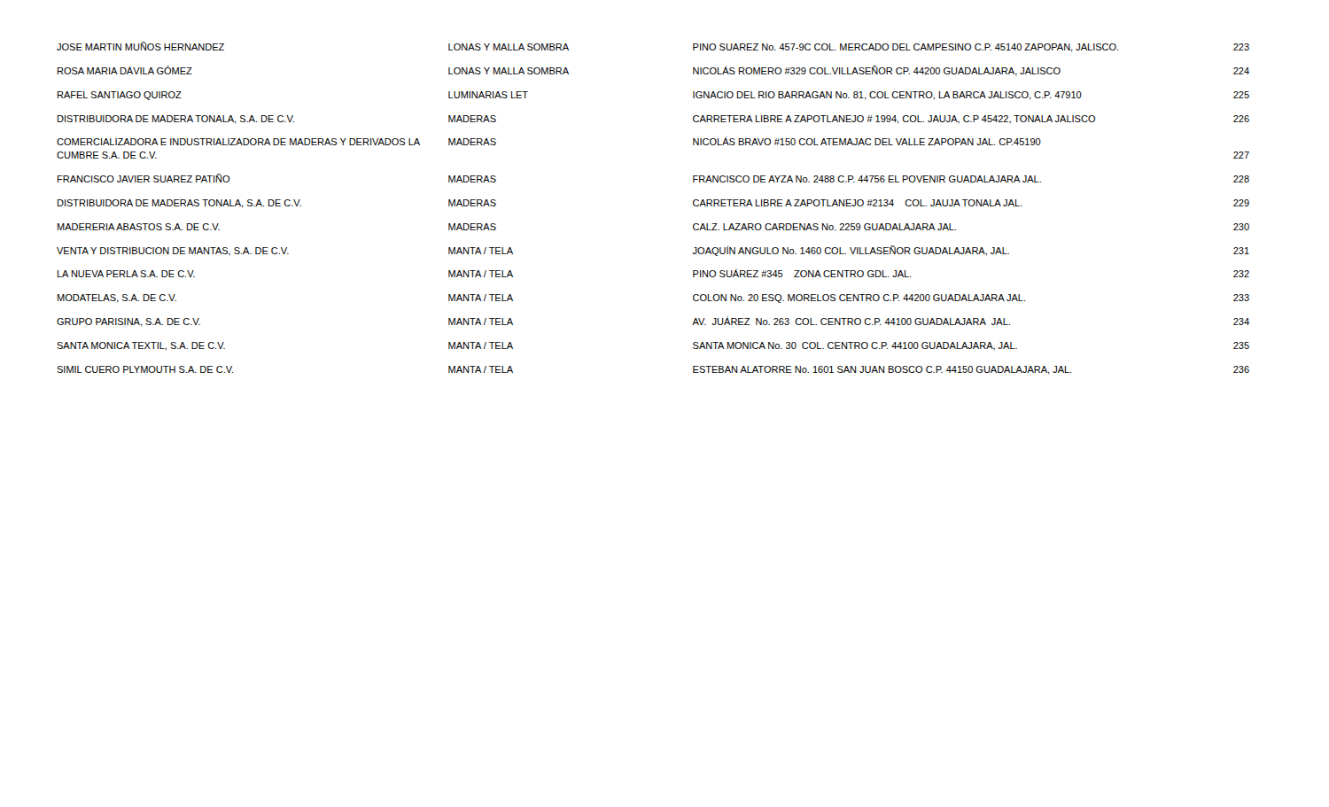| JOSE MARTIN MUÑOS HERNANDEZ | LONAS Y MALLA SOMBRA | PINO SUAREZ No. 457-9C COL. MERCADO DEL CAMPESINO C.P. 45140 ZAPOPAN, JALISCO. | 223 |
| ROSA MARIA DÁVILA GÓMEZ | LONAS Y MALLA SOMBRA | NICOLÁS ROMERO #329 COL.VILLASEÑOR CP. 44200 GUADALAJARA, JALISCO | 224 |
| RAFEL SANTIAGO QUIROZ | LUMINARIAS LET | IGNACIO DEL RIO BARRAGAN No. 81, COL CENTRO, LA BARCA JALISCO, C.P. 47910 | 225 |
| DISTRIBUIDORA DE MADERA TONALA, S.A. DE C.V. | MADERAS | CARRETERA LIBRE A ZAPOTLANEJO # 1994, COL. JAUJA, C.P 45422, TONALA JALISCO | 226 |
| COMERCIALIZADORA E INDUSTRIALIZADORA DE MADERAS Y DERIVADOS LA CUMBRE S.A. DE C.V. | MADERAS | NICOLÁS BRAVO #150 COL ATEMAJAC DEL VALLE ZAPOPAN JAL. CP.45190 | 227 |
| FRANCISCO JAVIER SUAREZ PATIÑO | MADERAS | FRANCISCO DE AYZA No. 2488 C.P. 44756 EL POVENIR GUADALAJARA JAL. | 228 |
| DISTRIBUIDORA DE MADERAS TONALA, S.A. DE C.V. | MADERAS | CARRETERA LIBRE A ZAPOTLANEJO #2134 COL. JAUJA TONALA JAL. | 229 |
| MADERERIA ABASTOS S.A. DE C.V. | MADERAS | CALZ. LAZARO CARDENAS No. 2259 GUADALAJARA JAL. | 230 |
| VENTA Y DISTRIBUCION DE MANTAS, S.A. DE C.V. | MANTA / TELA | JOAQUÍN ANGULO No. 1460 COL. VILLASEÑOR GUADALAJARA, JAL. | 231 |
| LA NUEVA PERLA S.A. DE C.V. | MANTA / TELA | PINO SUÁREZ #345 ZONA CENTRO GDL. JAL. | 232 |
| MODATELAS, S.A. DE C.V. | MANTA / TELA | COLON No. 20 ESQ. MORELOS CENTRO C.P. 44200 GUADALAJARA JAL. | 233 |
| GRUPO PARISINA, S.A. DE C.V. | MANTA / TELA | AV. JUÁREZ No. 263 COL. CENTRO C.P. 44100 GUADALAJARA JAL. | 234 |
| SANTA MONICA TEXTIL, S.A. DE C.V. | MANTA / TELA | SANTA MONICA No. 30 COL. CENTRO C.P. 44100 GUADALAJARA, JAL. | 235 |
| SIMIL CUERO PLYMOUTH S.A. DE C.V. | MANTA / TELA | ESTEBAN ALATORRE No. 1601 SAN JUAN BOSCO C.P. 44150 GUADALAJARA, JAL. | 236 |